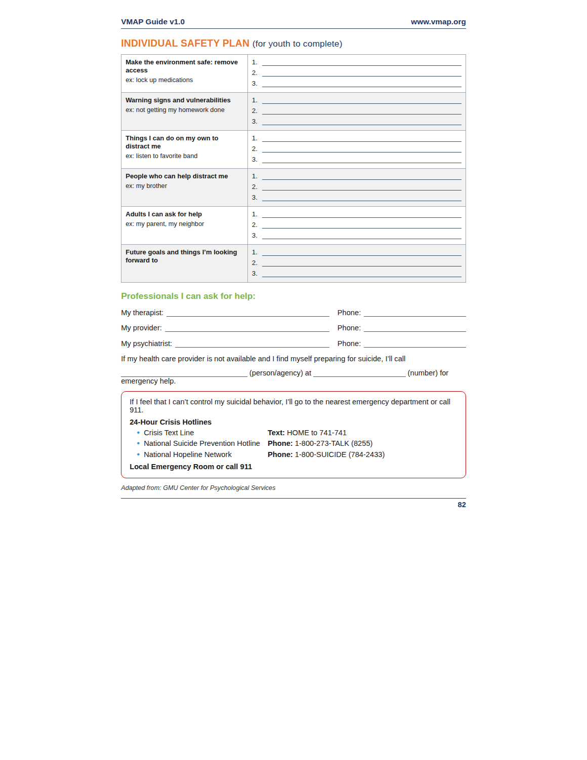VMAP Guide v1.0
www.vmap.org
INDIVIDUAL SAFETY PLAN (for youth to complete)
| Make the environment safe: remove access ex: lock up medications | |
| Warning signs and vulnerabilities ex: not getting my homework done | |
| Things I can do on my own to distract me ex: listen to favorite band | |
| People who can help distract me ex: my brother | |
| Adults I can ask for help ex: my parent, my neighbor | |
| Future goals and things I’m looking forward to | |
Professionals I can ask for help:
My therapist: Phone:
My provider: Phone:
My psychiatrist: Phone:
If my health care provider is not available and I find myself preparing for suicide, I’ll call
(person/agency) at (number) for emergency help.
If I feel that I can’t control my suicidal behavior, I’ll go to the nearest emergency department or call 911.
24-Hour Crisis Hotlines
Crisis Text Line Text: HOME to 741-741
National Suicide Prevention Hotline Phone: 1-800-273-TALK (8255)
National Hopeline Network Phone: 1-800-SUICIDE (784-2433)
Local Emergency Room or call 911
Adapted from: GMU Center for Psychological Services
82